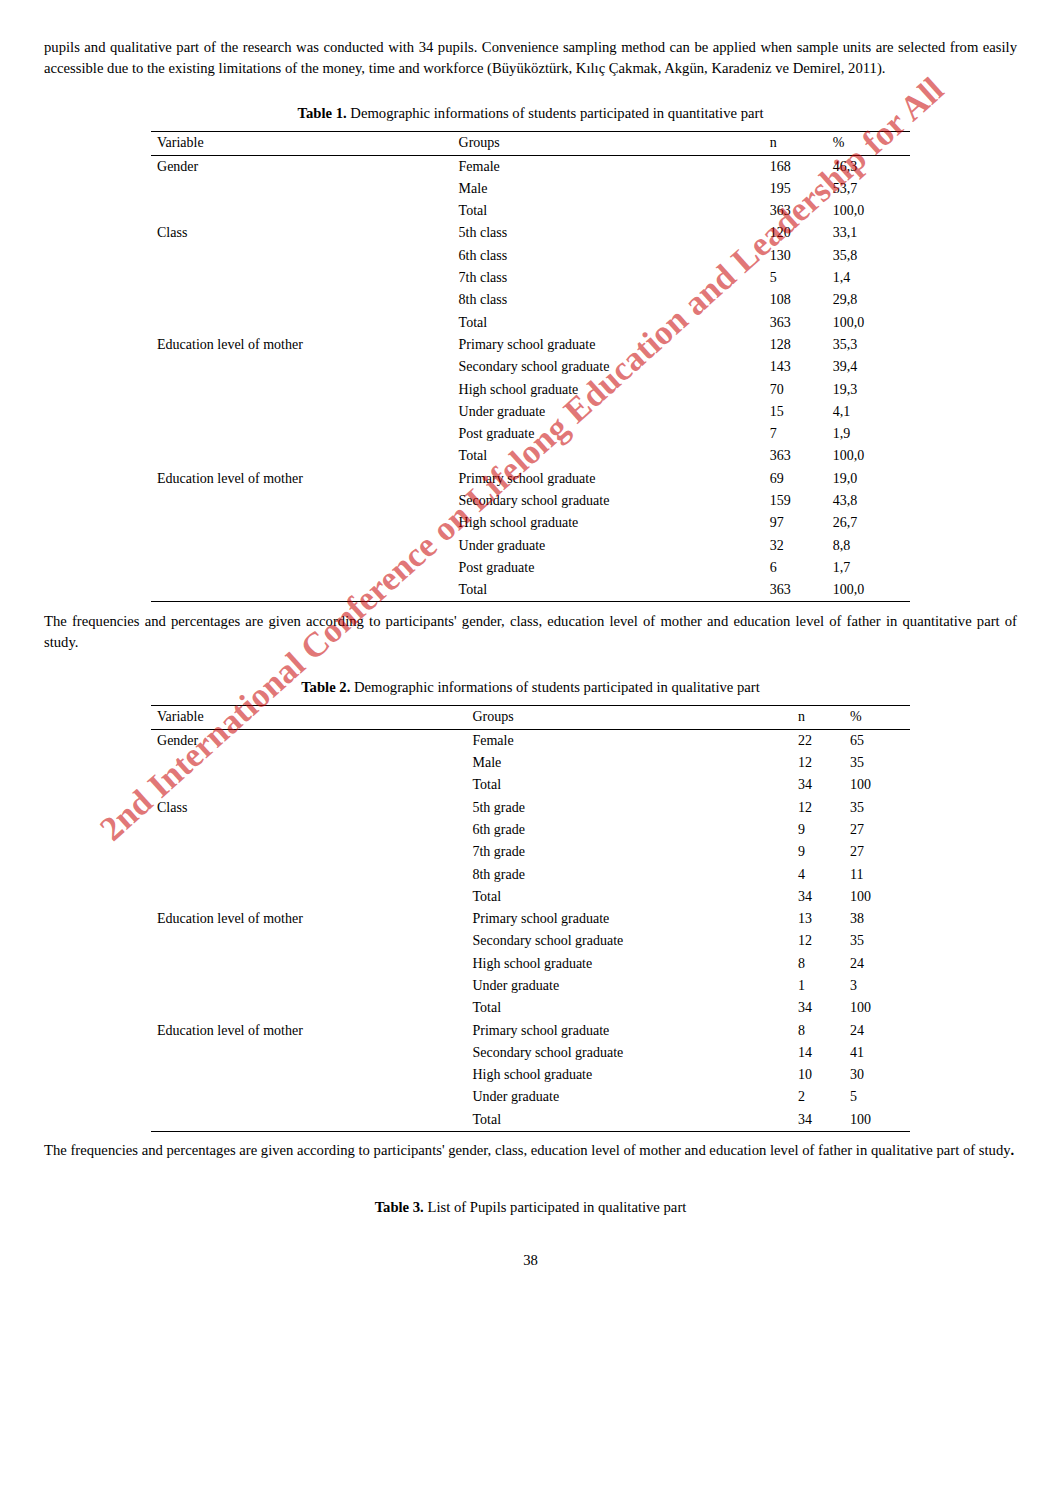2nd International Conference on Lifelong Education and Leadership for All
pupils and qualitative part of the research was conducted with 34 pupils. Convenience sampling method can be applied when sample units are selected from easily accessible due to the existing limitations of the money, time and workforce (Büyüköztürk, Kılıç Çakmak, Akgün, Karadeniz ve Demirel, 2011).
Table 1. Demographic informations of students participated in quantitative part
| Variable | Groups | n | % |
| --- | --- | --- | --- |
| Gender | Female | 168 | 46,3 |
| | Male | 195 | 53,7 |
| | Total | 363 | 100,0 |
| Class | 5th class | 120 | 33,1 |
| | 6th class | 130 | 35,8 |
| | 7th class | 5 | 1,4 |
| | 8th class | 108 | 29,8 |
| | Total | 363 | 100,0 |
| Education level of mother | Primary school graduate | 128 | 35,3 |
| | Secondary school graduate | 143 | 39,4 |
| | High school graduate | 70 | 19,3 |
| | Under graduate | 15 | 4,1 |
| | Post graduate | 7 | 1,9 |
| | Total | 363 | 100,0 |
| Education level of mother | Primary school graduate | 69 | 19,0 |
| | Secondary school graduate | 159 | 43,8 |
| | High school graduate | 97 | 26,7 |
| | Under graduate | 32 | 8,8 |
| | Post graduate | 6 | 1,7 |
| | Total | 363 | 100,0 |
The frequencies and percentages are given according to participants' gender, class, education level of mother and education level of father in quantitative part of study.
Table 2. Demographic informations of students participated in qualitative part
| Variable | Groups | n | % |
| --- | --- | --- | --- |
| Gender | Female | 22 | 65 |
| | Male | 12 | 35 |
| | Total | 34 | 100 |
| Class | 5th grade | 12 | 35 |
| | 6th grade | 9 | 27 |
| | 7th grade | 9 | 27 |
| | 8th grade | 4 | 11 |
| | Total | 34 | 100 |
| Education level of mother | Primary school graduate | 13 | 38 |
| | Secondary school graduate | 12 | 35 |
| | High school graduate | 8 | 24 |
| | Under graduate | 1 | 3 |
| | Total | 34 | 100 |
| Education level of mother | Primary school graduate | 8 | 24 |
| | Secondary school graduate | 14 | 41 |
| | High school graduate | 10 | 30 |
| | Under graduate | 2 | 5 |
| | Total | 34 | 100 |
The frequencies and percentages are given according to participants' gender, class, education level of mother and education level of father in qualitative part of study.
Table 3. List of Pupils participated in qualitative part
38